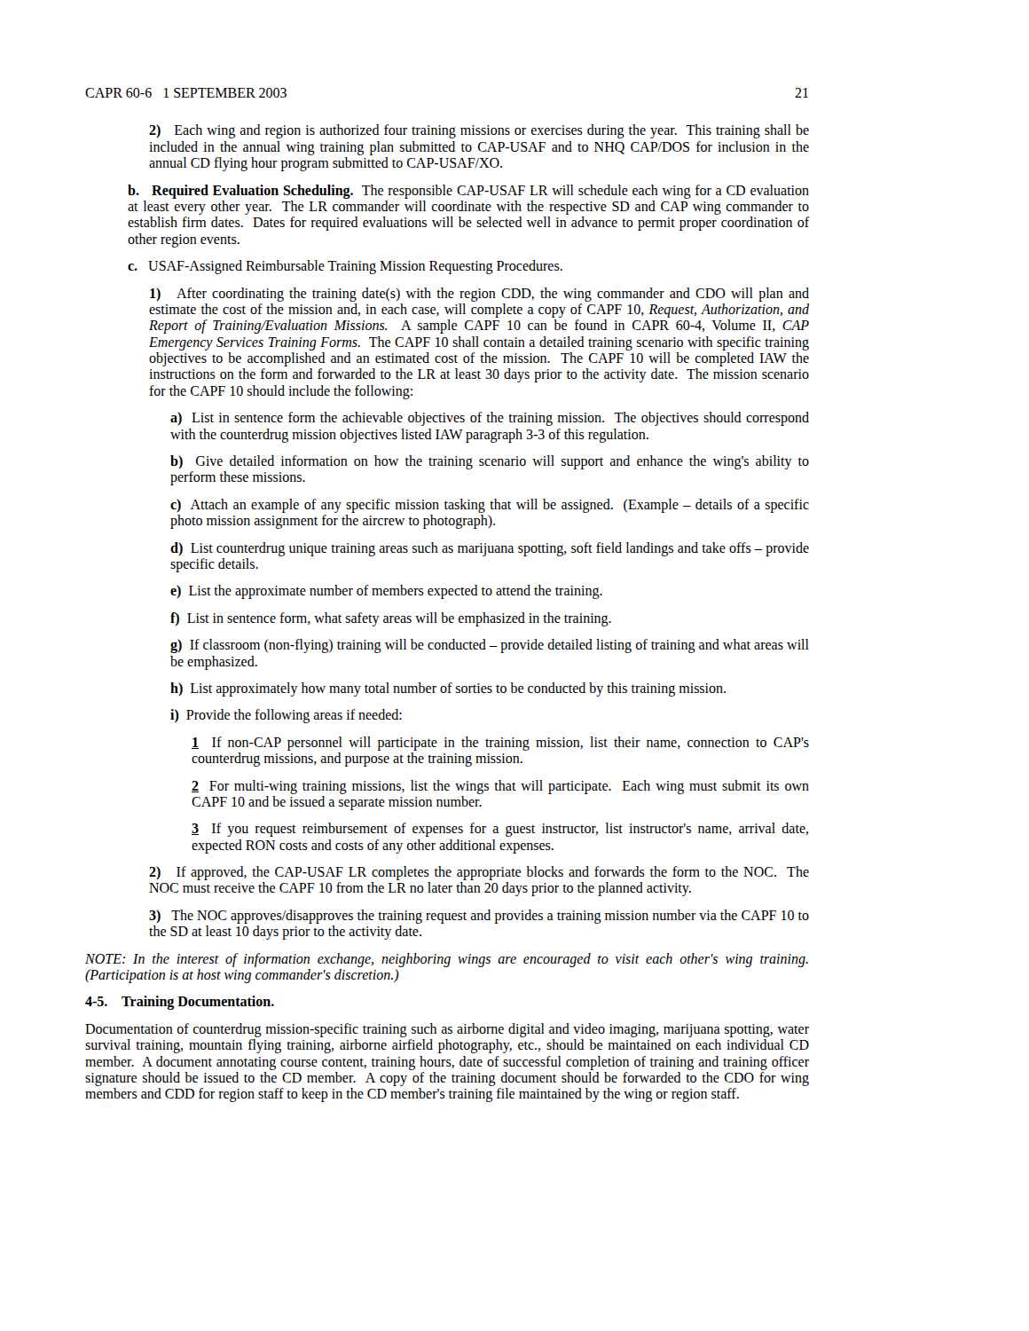CAPR 60-6 1 SEPTEMBER 2003
21
2) Each wing and region is authorized four training missions or exercises during the year. This training shall be included in the annual wing training plan submitted to CAP-USAF and to NHQ CAP/DOS for inclusion in the annual CD flying hour program submitted to CAP-USAF/XO.
b. Required Evaluation Scheduling. The responsible CAP-USAF LR will schedule each wing for a CD evaluation at least every other year. The LR commander will coordinate with the respective SD and CAP wing commander to establish firm dates. Dates for required evaluations will be selected well in advance to permit proper coordination of other region events.
c. USAF-Assigned Reimbursable Training Mission Requesting Procedures.
1) After coordinating the training date(s) with the region CDD, the wing commander and CDO will plan and estimate the cost of the mission and, in each case, will complete a copy of CAPF 10, Request, Authorization, and Report of Training/Evaluation Missions. A sample CAPF 10 can be found in CAPR 60-4, Volume II, CAP Emergency Services Training Forms. The CAPF 10 shall contain a detailed training scenario with specific training objectives to be accomplished and an estimated cost of the mission. The CAPF 10 will be completed IAW the instructions on the form and forwarded to the LR at least 30 days prior to the activity date. The mission scenario for the CAPF 10 should include the following:
a) List in sentence form the achievable objectives of the training mission. The objectives should correspond with the counterdrug mission objectives listed IAW paragraph 3-3 of this regulation.
b) Give detailed information on how the training scenario will support and enhance the wing's ability to perform these missions.
c) Attach an example of any specific mission tasking that will be assigned. (Example – details of a specific photo mission assignment for the aircrew to photograph).
d) List counterdrug unique training areas such as marijuana spotting, soft field landings and take offs – provide specific details.
e) List the approximate number of members expected to attend the training.
f) List in sentence form, what safety areas will be emphasized in the training.
g) If classroom (non-flying) training will be conducted – provide detailed listing of training and what areas will be emphasized.
h) List approximately how many total number of sorties to be conducted by this training mission.
i) Provide the following areas if needed:
1 If non-CAP personnel will participate in the training mission, list their name, connection to CAP's counterdrug missions, and purpose at the training mission.
2 For multi-wing training missions, list the wings that will participate. Each wing must submit its own CAPF 10 and be issued a separate mission number.
3 If you request reimbursement of expenses for a guest instructor, list instructor's name, arrival date, expected RON costs and costs of any other additional expenses.
2) If approved, the CAP-USAF LR completes the appropriate blocks and forwards the form to the NOC. The NOC must receive the CAPF 10 from the LR no later than 20 days prior to the planned activity.
3) The NOC approves/disapproves the training request and provides a training mission number via the CAPF 10 to the SD at least 10 days prior to the activity date.
NOTE: In the interest of information exchange, neighboring wings are encouraged to visit each other's wing training. (Participation is at host wing commander's discretion.)
4-5. Training Documentation.
Documentation of counterdrug mission-specific training such as airborne digital and video imaging, marijuana spotting, water survival training, mountain flying training, airborne airfield photography, etc., should be maintained on each individual CD member. A document annotating course content, training hours, date of successful completion of training and training officer signature should be issued to the CD member. A copy of the training document should be forwarded to the CDO for wing members and CDD for region staff to keep in the CD member's training file maintained by the wing or region staff.